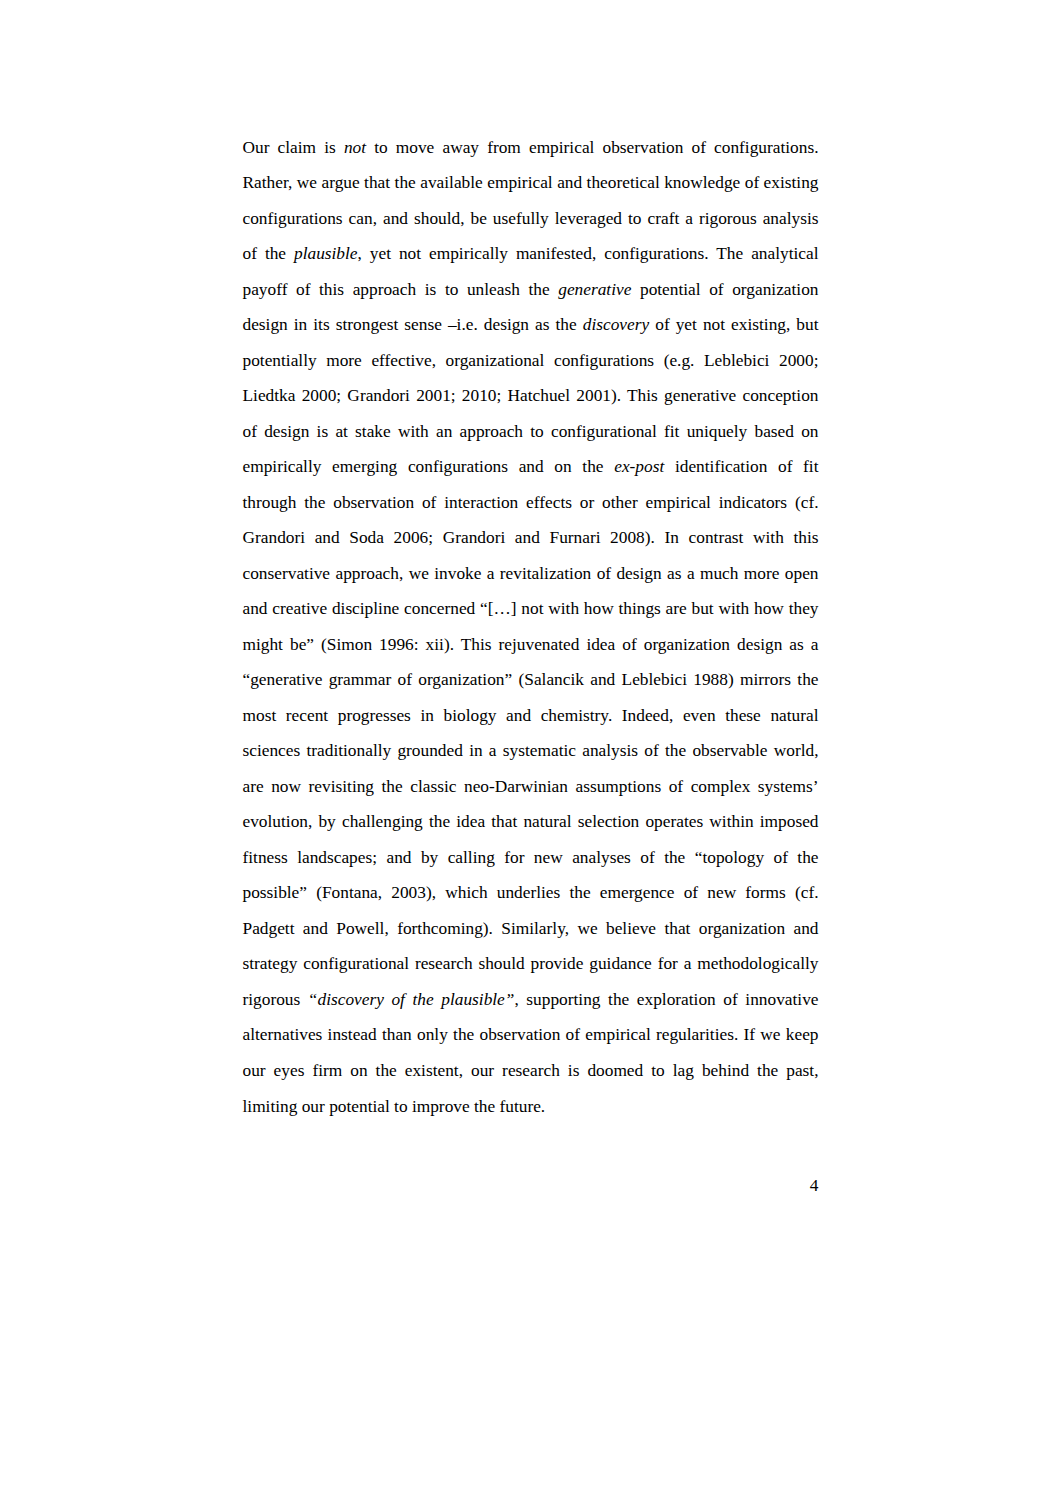Our claim is not to move away from empirical observation of configurations. Rather, we argue that the available empirical and theoretical knowledge of existing configurations can, and should, be usefully leveraged to craft a rigorous analysis of the plausible, yet not empirically manifested, configurations. The analytical payoff of this approach is to unleash the generative potential of organization design in its strongest sense –i.e. design as the discovery of yet not existing, but potentially more effective, organizational configurations (e.g. Leblebici 2000; Liedtka 2000; Grandori 2001; 2010; Hatchuel 2001). This generative conception of design is at stake with an approach to configurational fit uniquely based on empirically emerging configurations and on the ex-post identification of fit through the observation of interaction effects or other empirical indicators (cf. Grandori and Soda 2006; Grandori and Furnari 2008). In contrast with this conservative approach, we invoke a revitalization of design as a much more open and creative discipline concerned “[…] not with how things are but with how they might be” (Simon 1996: xii). This rejuvenated idea of organization design as a “generative grammar of organization” (Salancik and Leblebici 1988) mirrors the most recent progresses in biology and chemistry. Indeed, even these natural sciences traditionally grounded in a systematic analysis of the observable world, are now revisiting the classic neo-Darwinian assumptions of complex systems’ evolution, by challenging the idea that natural selection operates within imposed fitness landscapes; and by calling for new analyses of the “topology of the possible” (Fontana, 2003), which underlies the emergence of new forms (cf. Padgett and Powell, forthcoming). Similarly, we believe that organization and strategy configurational research should provide guidance for a methodologically rigorous “discovery of the plausible”, supporting the exploration of innovative alternatives instead than only the observation of empirical regularities. If we keep our eyes firm on the existent, our research is doomed to lag behind the past, limiting our potential to improve the future.
4